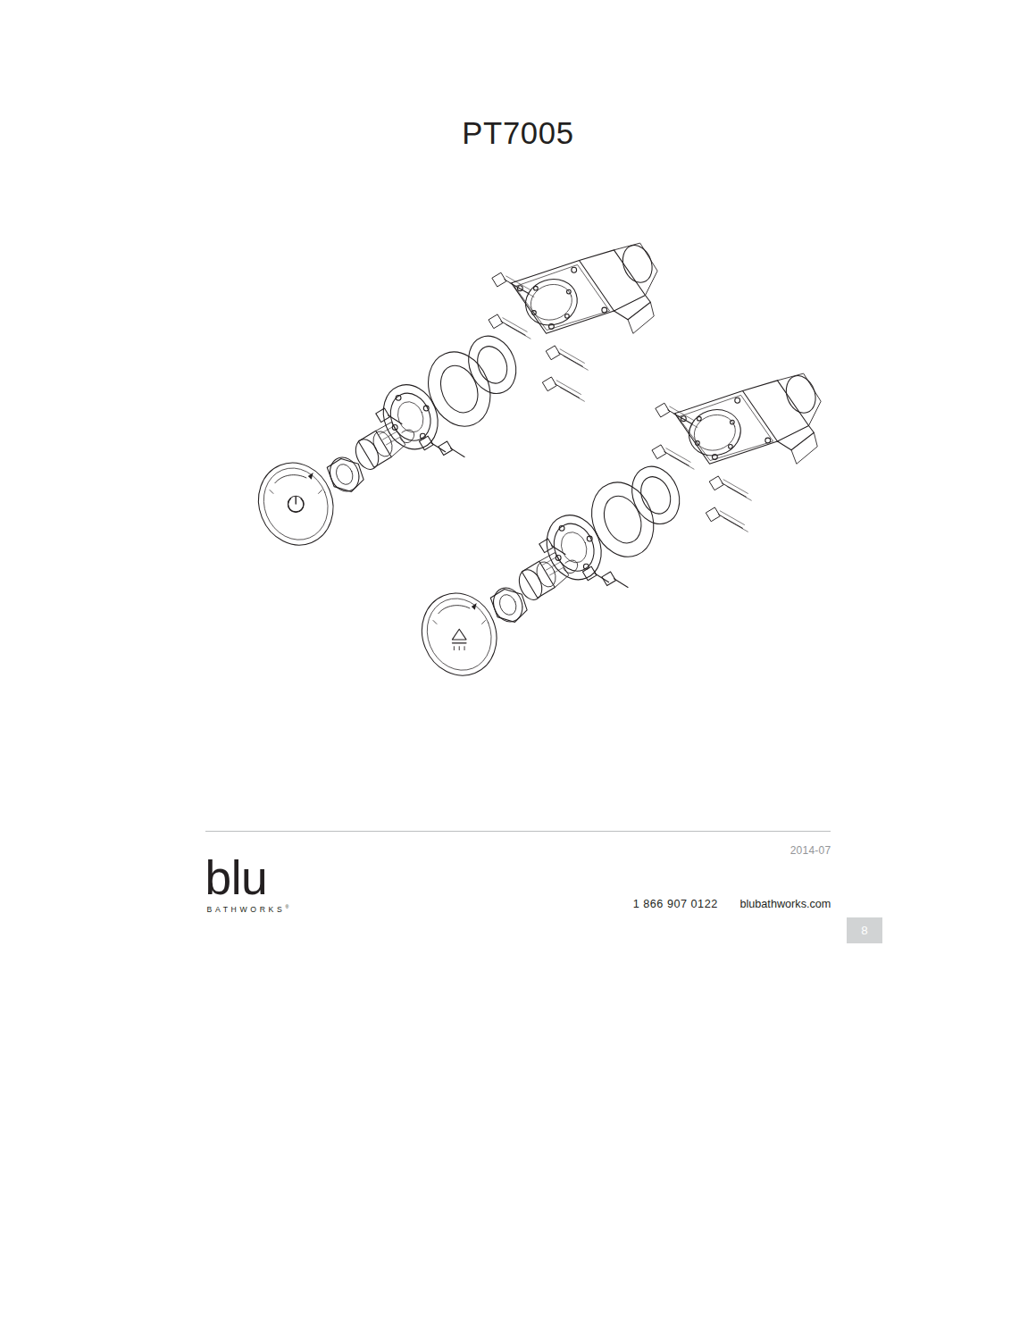PT7005
blu BATHWORKS®
2014-07
1 866 907 0122 blubathworks.com
8